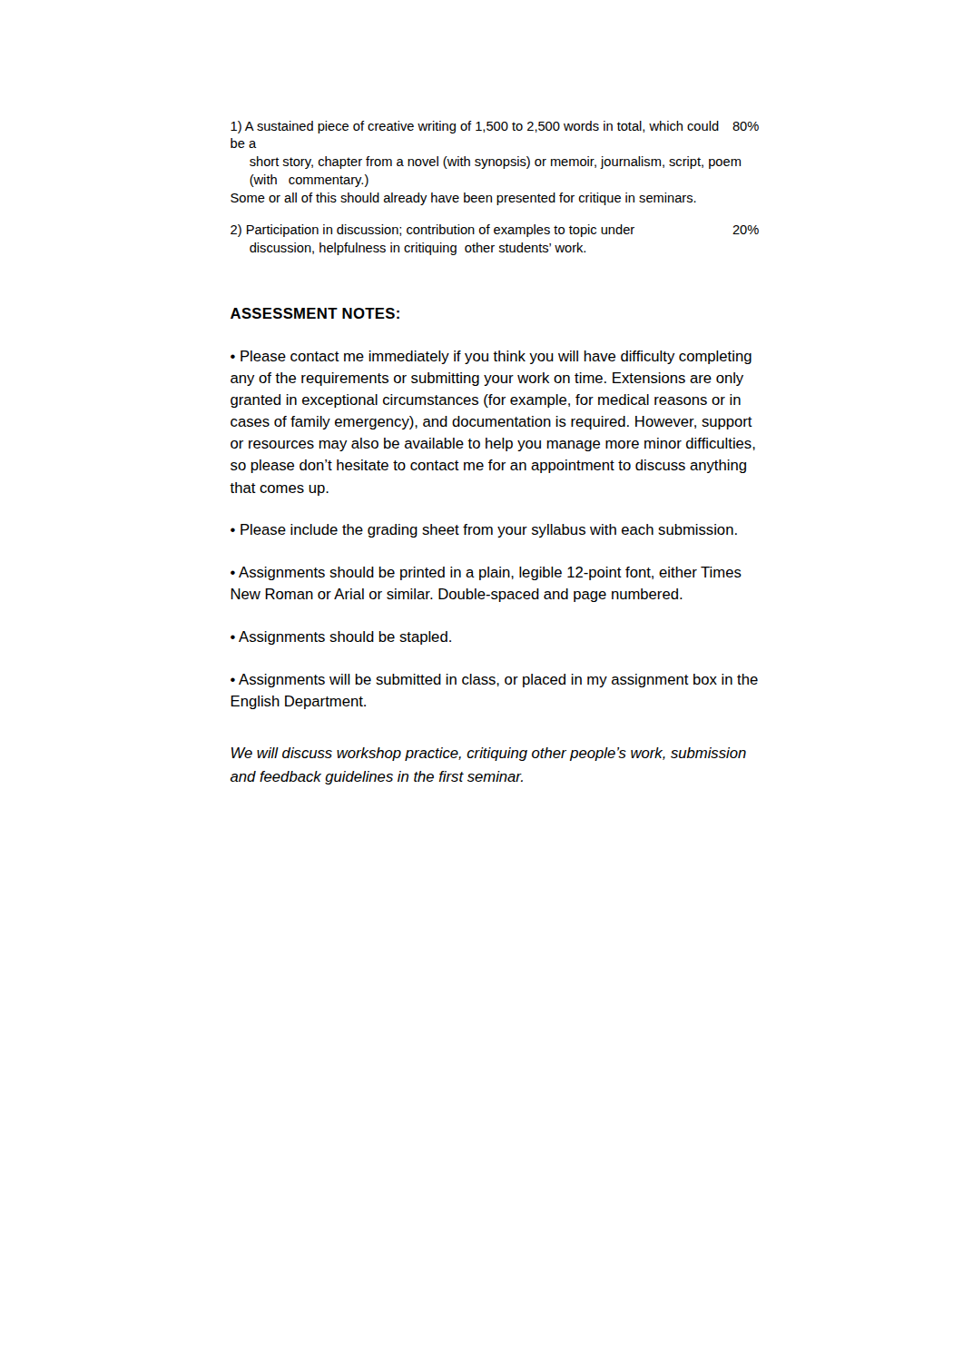80% 1) A sustained piece of creative writing of 1,500 to 2,500 words in total, which could be a short story, chapter from a novel (with synopsis) or memoir, journalism, script, poem (with commentary.) Some or all of this should already have been presented for critique in seminars.
20% 2) Participation in discussion; contribution of examples to topic under discussion, helpfulness in critiquing other students’ work.
ASSESSMENT NOTES:
• Please contact me immediately if you think you will have difficulty completing any of the requirements or submitting your work on time. Extensions are only granted in exceptional circumstances (for example, for medical reasons or in cases of family emergency), and documentation is required. However, support or resources may also be available to help you manage more minor difficulties, so please don’t hesitate to contact me for an appointment to discuss anything that comes up.
• Please include the grading sheet from your syllabus with each submission.
• Assignments should be printed in a plain, legible 12-point font, either Times New Roman or Arial or similar. Double-spaced and page numbered.
• Assignments should be stapled.
• Assignments will be submitted in class, or placed in my assignment box in the English Department.
We will discuss workshop practice, critiquing other people’s work, submission and feedback guidelines in the first seminar.